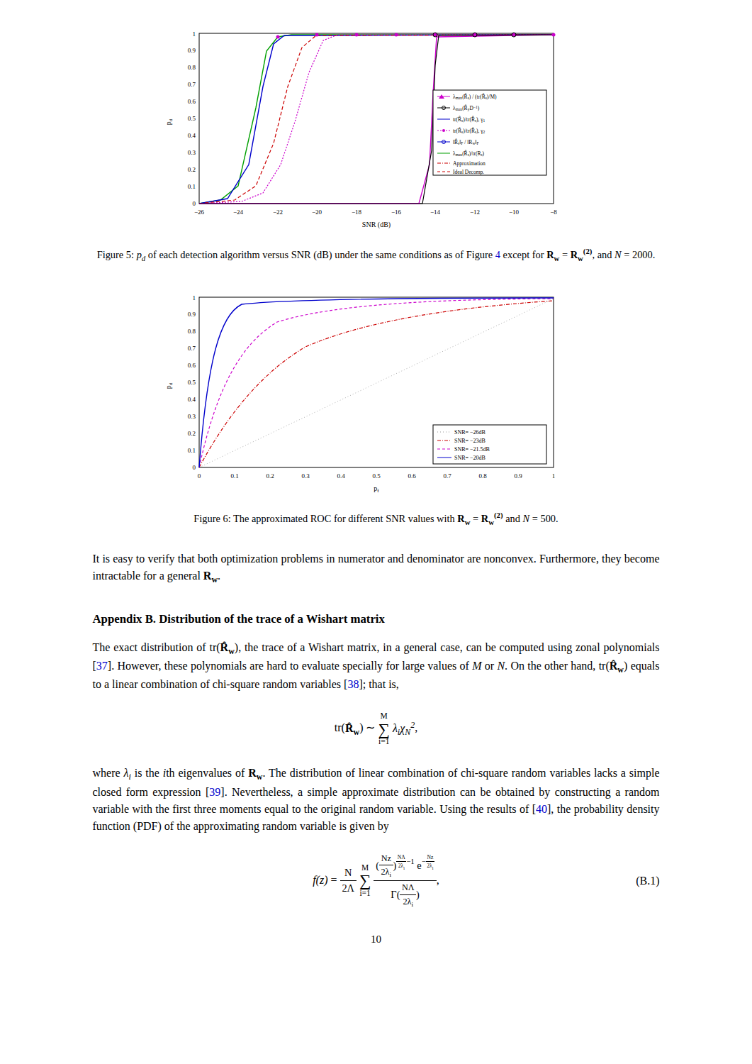0 0.1 0.2 0.3 0.4 0.5 0.6 0.7 0.8 0.9 1 −26 −24 −22 −20 −18 −16 −14 −12 −10 −8 SNR (dB) pd λmax(R̂s) / (tr(R̂s)/M) λmax(R̂yD−1) tr(R̂s)/tr(R̂s), γ1 tr(R̂s)/tr(R̂s), γ2 ‖R̂s‖F / ‖Rw‖F λmax(R̂s)/tr(Rs) Approximation Ideal Decomp.
Figure 5: pd of each detection algorithm versus SNR (dB) under the same conditions as of Figure 4 except for Rw = Rw(2), and N = 2000.
0 0.1 0.2 0.3 0.4 0.5 0.6 0.7 0.8 0.9 1 0 0.1 0.2 0.3 0.4 0.5 0.6 0.7 0.8 0.9 1 pf pd SNR= −26dB SNR= −23dB SNR= −21.5dB SNR= −20dB
Figure 6: The approximated ROC for different SNR values with Rw = Rw(2) and N = 500.
It is easy to verify that both optimization problems in numerator and denominator are nonconvex. Furthermore, they become intractable for a general Rw.
Appendix B. Distribution of the trace of a Wishart matrix
The exact distribution of tr(R̂w), the trace of a Wishart matrix, in a general case, can be computed using zonal polynomials [37]. However, these polynomials are hard to evaluate specially for large values of M or N. On the other hand, tr(R̂w) equals to a linear combination of chi-square random variables [38]; that is,
tr(R̂w) ∼ M ∑ i=1 λiχN2,
where λi is the ith eigenvalues of Rw. The distribution of linear combination of chi-square random variables lacks a simple closed form expression [39]. Nevertheless, a simple approximate distribution can be obtained by constructing a random variable with the first three moments equal to the original random variable. Using the results of [40], the probability density function (PDF) of the approximating random variable is given by
f(z) = N 2Λ M ∑ i=1 (Nz 2λi)NΛ 2λi−1 e−Nz 2λi Γ(NΛ 2λi) , (B.1)
10